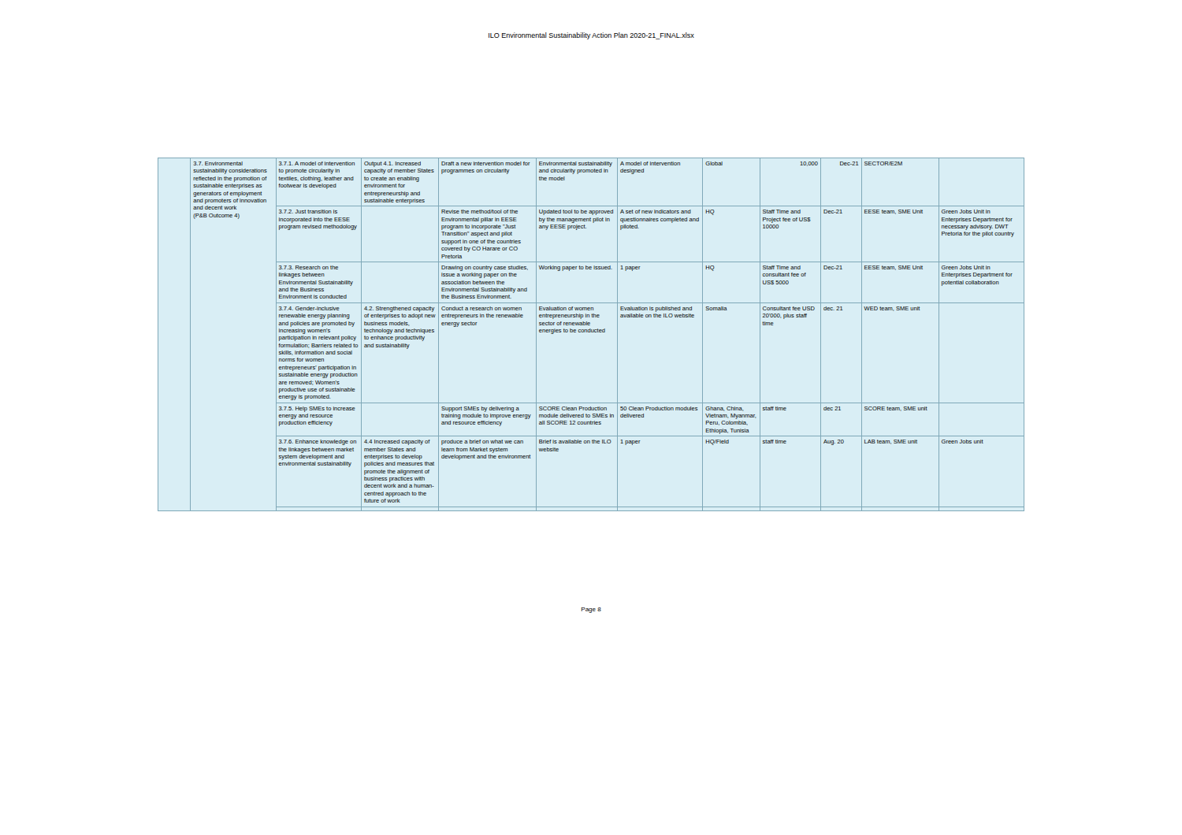ILO Environmental Sustainability Action Plan 2020-21_FINAL.xlsx
| | 3.7. Environmental sustainability considerations reflected in the promotion of sustainable enterprises as generators of employment and promoters of innovation and decent work (P&B Outcome 4) | 3.7.1. A model of intervention to promote circularity in textiles, clothing, leather and footwear is developed | Output 4.1. Increased capacity of member States to create an enabling environment for entrepreneurship and sustainable enterprises | Draft a new intervention model for programmes on circularity | Environmental sustainability and circularity promoted in the model | A model of intervention designed | Global | 10,000 | Dec-21 | SECTOR/E2M | |
| 3.7.2. Just transition is incorporated into the EESE program revised methodology | | Revise the method/tool of the Environmental pillar in EESE program to incorporate "Just Transition" aspect and pilot support in one of the countries covered by CO Harare or CO Pretoria | Updated tool to be approved by the management pilot in any EESE project. | A set of new indicators and questionnaires completed and piloted. | HQ | Staff Time and Project fee of US$ 10000 | Dec-21 | EESE team, SME Unit | Green Jobs Unit in Enterprises Department for necessary advisory. DWT Pretoria for the pilot country |
| 3.7.3. Research on the linkages between Environmental Sustainability and the Business Environment is conducted | | Drawing on country case studies, issue a working paper on the association between the Environmental Sustainability and the Business Environment. | Working paper to be issued. | 1 paper | HQ | Staff Time and consultant fee of US$ 5000 | Dec-21 | EESE team, SME Unit | Green Jobs Unit in Enterprises Department for potential collaboration |
| 3.7.4. Gender-inclusive renewable energy planning and policies are promoted by increasing women's participation in relevant policy formulation; Barriers related to skills, information and social norms for women entrepreneurs' participation in sustainable energy production are removed; Women's productive use of sustainable energy is promoted. | 4.2. Strengthened capacity of enterprises to adopt new business models, technology and techniques to enhance productivity and sustainability | Conduct a research on women entrepreneurs in the renewable energy sector | Evaluation of women entrepreneurship in the sector of renewable energies to be conducted | Evaluation is published and available on the ILO website | Somalia | Consultant fee USD 20'000, plus staff time | dec. 21 | WED team, SME unit | |
| 3.7.5. Help SMEs to increase energy and resource production efficiency | | Support SMEs by delivering a training module to improve energy and resource efficiency | SCORE Clean Production module delivered to SMEs in all SCORE 12 countries | 50 Clean Production modules delivered | Ghana, China, Vietnam, Myanmar, Peru, Colombia, Ethiopia, Tunisia | staff time | dec 21 | SCORE team, SME unit | |
| 3.7.6. Enhance knowledge on the linkages between market system development and environmental sustainability | 4.4 Increased capacity of member States and enterprises to develop policies and measures that promote the alignment of business practices with decent work and a human-centred approach to the future of work | produce a brief on what we can learn from Market system development and the environment | Brief is available on the ILO website | 1 paper | HQ/Field | staff time | Aug. 20 | LAB team, SME unit | Green Jobs unit |
Page 8